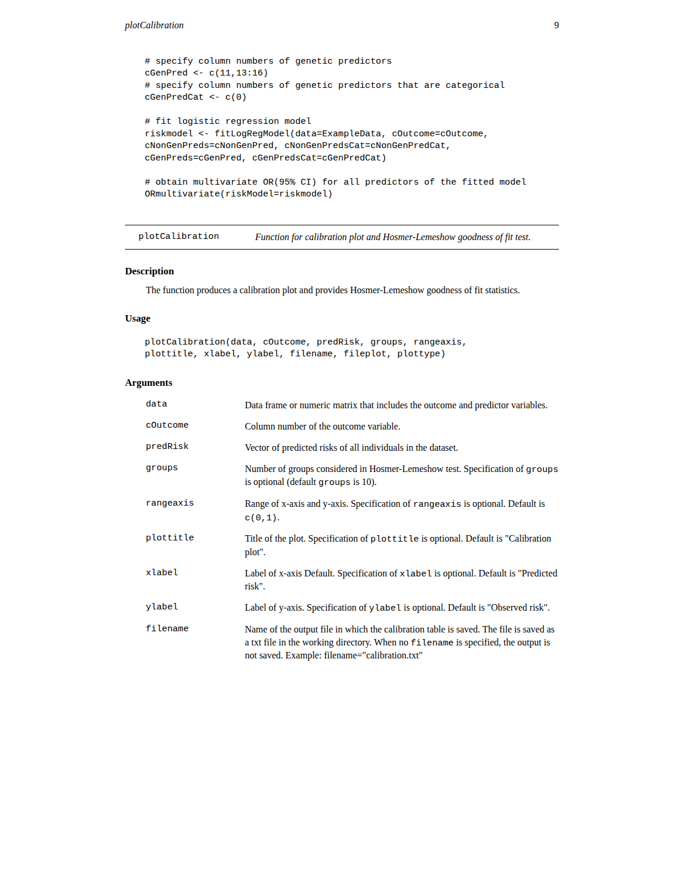plotCalibration 9
# specify column numbers of genetic predictors
cGenPred <- c(11,13:16)
# specify column numbers of genetic predictors that are categorical
cGenPredCat <- c(0)

# fit logistic regression model
riskmodel <- fitLogRegModel(data=ExampleData, cOutcome=cOutcome,
cNonGenPreds=cNonGenPred, cNonGenPredsCat=cNonGenPredCat,
cGenPreds=cGenPred, cGenPredsCat=cGenPredCat)

# obtain multivariate OR(95% CI) for all predictors of the fitted model
ORmultivariate(riskModel=riskmodel)
| plotCalibration | Function for calibration plot and Hosmer-Lemeshow goodness of fit test. |
Description
The function produces a calibration plot and provides Hosmer-Lemeshow goodness of fit statistics.
Usage
plotCalibration(data, cOutcome, predRisk, groups, rangeaxis,
plottitle, xlabel, ylabel, filename, fileplot, plottype)
Arguments
data
Data frame or numeric matrix that includes the outcome and predictor variables.
cOutcome
Column number of the outcome variable.
predRisk
Vector of predicted risks of all individuals in the dataset.
groups
Number of groups considered in Hosmer-Lemeshow test. Specification of groups is optional (default groups is 10).
rangeaxis
Range of x-axis and y-axis. Specification of rangeaxis is optional. Default is c(0,1).
plottitle
Title of the plot. Specification of plottitle is optional. Default is "Calibration plot".
xlabel
Label of x-axis Default. Specification of xlabel is optional. Default is "Predicted risk".
ylabel
Label of y-axis. Specification of ylabel is optional. Default is "Observed risk".
filename
Name of the output file in which the calibration table is saved. The file is saved as a txt file in the working directory. When no filename is specified, the output is not saved. Example: filename="calibration.txt"